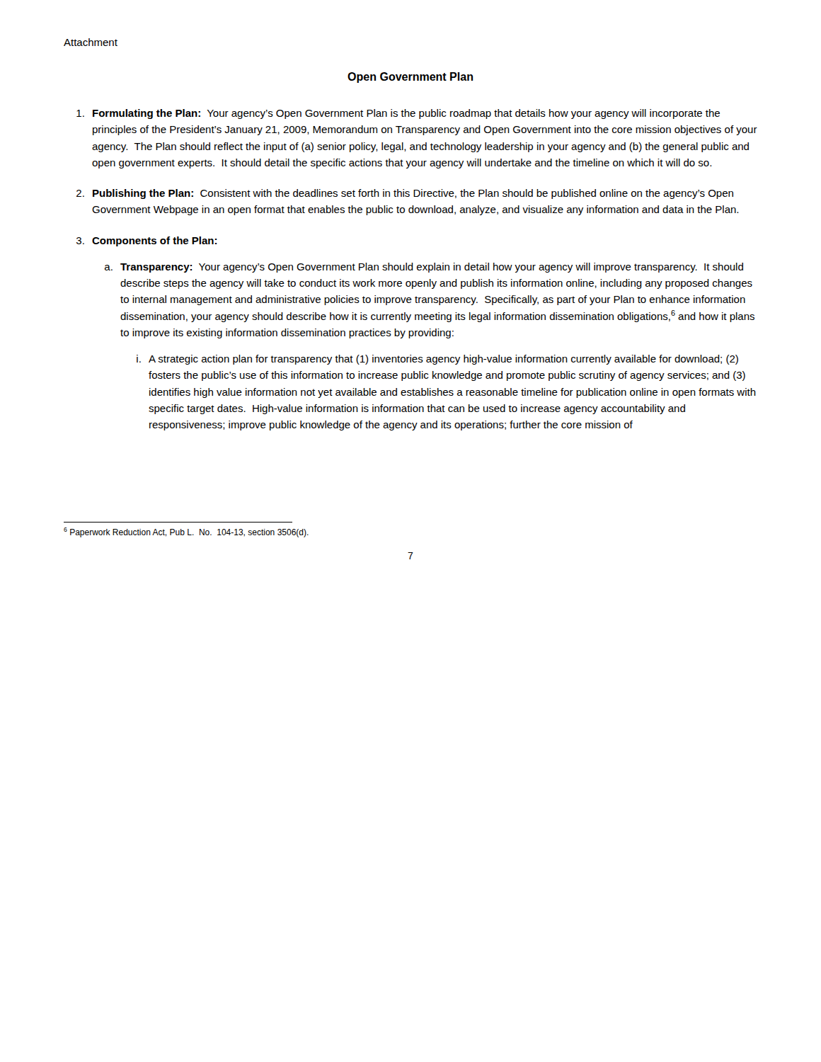Attachment
Open Government Plan
Formulating the Plan: Your agency’s Open Government Plan is the public roadmap that details how your agency will incorporate the principles of the President’s January 21, 2009, Memorandum on Transparency and Open Government into the core mission objectives of your agency. The Plan should reflect the input of (a) senior policy, legal, and technology leadership in your agency and (b) the general public and open government experts. It should detail the specific actions that your agency will undertake and the timeline on which it will do so.
Publishing the Plan: Consistent with the deadlines set forth in this Directive, the Plan should be published online on the agency’s Open Government Webpage in an open format that enables the public to download, analyze, and visualize any information and data in the Plan.
Components of the Plan:
Transparency: Your agency’s Open Government Plan should explain in detail how your agency will improve transparency. It should describe steps the agency will take to conduct its work more openly and publish its information online, including any proposed changes to internal management and administrative policies to improve transparency. Specifically, as part of your Plan to enhance information dissemination, your agency should describe how it is currently meeting its legal information dissemination obligations,6 and how it plans to improve its existing information dissemination practices by providing:
A strategic action plan for transparency that (1) inventories agency high-value information currently available for download; (2) fosters the public’s use of this information to increase public knowledge and promote public scrutiny of agency services; and (3) identifies high value information not yet available and establishes a reasonable timeline for publication online in open formats with specific target dates. High-value information is information that can be used to increase agency accountability and responsiveness; improve public knowledge of the agency and its operations; further the core mission of
6 Paperwork Reduction Act, Pub L. No. 104-13, section 3506(d).
7